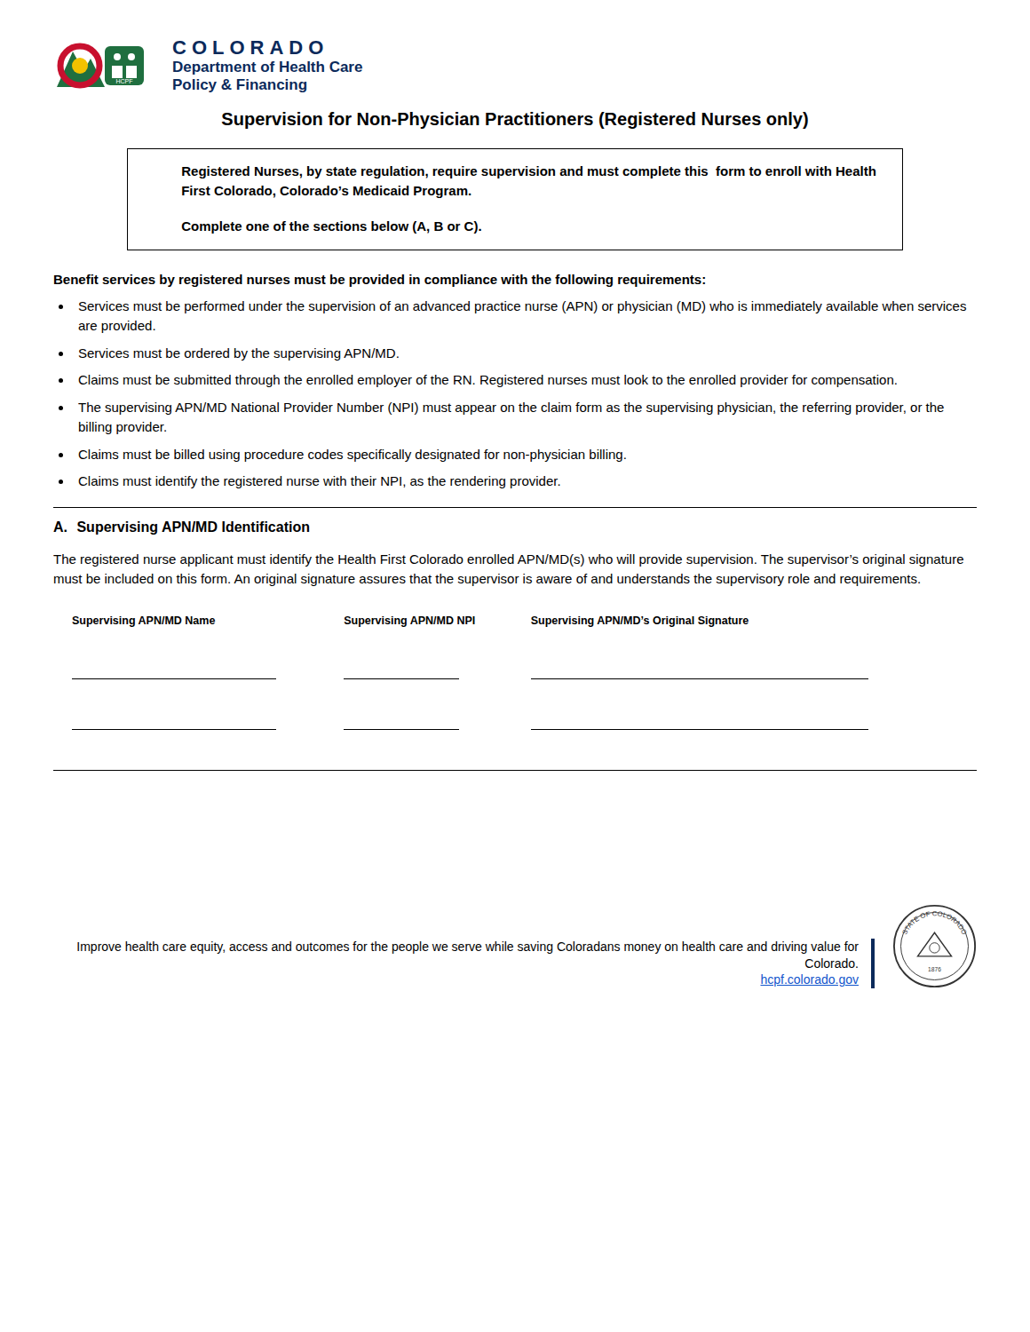HCPF
COLORADO
Department of Health Care Policy & Financing
Supervision for Non-Physician Practitioners (Registered Nurses only)
Registered Nurses, by state regulation, require supervision and must complete this form to enroll with Health First Colorado, Colorado’s Medicaid Program.
Complete one of the sections below (A, B or C).
Benefit services by registered nurses must be provided in compliance with the following requirements:
Services must be performed under the supervision of an advanced practice nurse (APN) or physician (MD) who is immediately available when services are provided.
Services must be ordered by the supervising APN/MD.
Claims must be submitted through the enrolled employer of the RN. Registered nurses must look to the enrolled provider for compensation.
The supervising APN/MD National Provider Number (NPI) must appear on the claim form as the supervising physician, the referring provider, or the billing provider.
Claims must be billed using procedure codes specifically designated for non-physician billing.
Claims must identify the registered nurse with their NPI, as the rendering provider.
A. Supervising APN/MD Identification
The registered nurse applicant must identify the Health First Colorado enrolled APN/MD(s) who will provide supervision. The supervisor’s original signature must be included on this form. An original signature assures that the supervisor is aware of and understands the supervisory role and requirements.
| Supervising APN/MD Name | Supervising APN/MD NPI | Supervising APN/MD’s Original Signature |
| --- | --- | --- |
Improve health care equity, access and outcomes for the people we serve while saving Coloradans money on health care and driving value for Colorado.
hcpf.colorado.gov
STATE OF COLORADO 1876